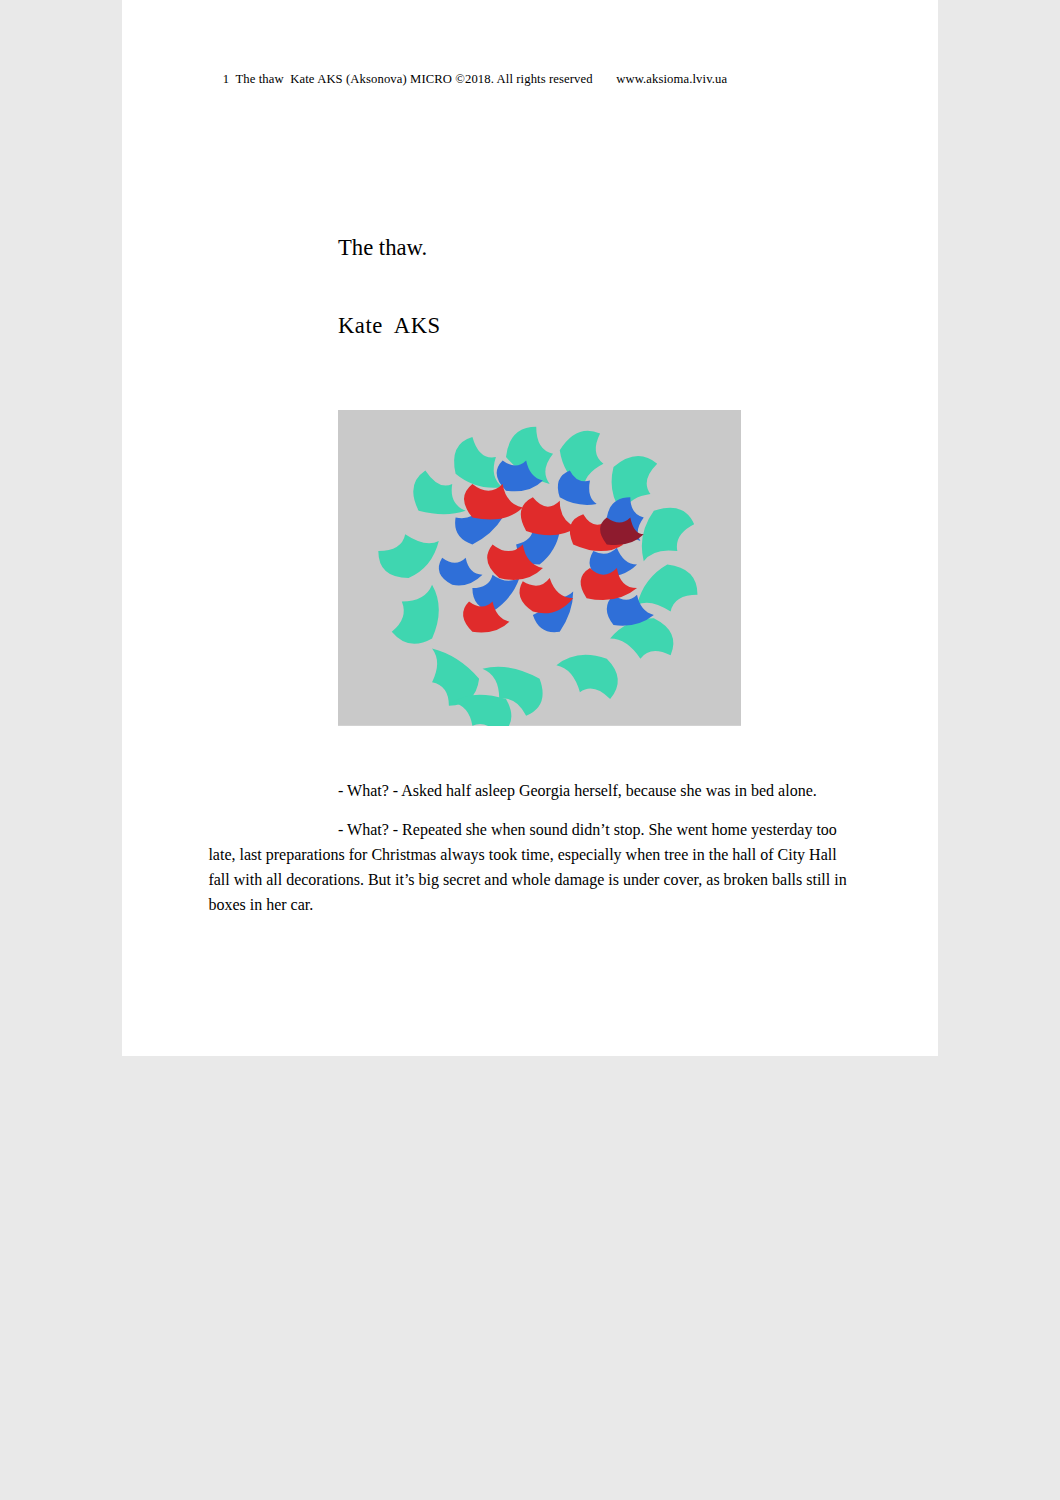1 The thaw Kate AKS (Aksonova) MICRO ©2018. All rights reserved www.aksioma.lviv.ua
The thaw.
Kate AKS
Bouquet of red and blue flowers with green leaves
- What? - Asked half asleep Georgia herself, because she was in bed alone.
- What? - Repeated she when sound didn’t stop. She went home yesterday too late, last preparations for Christmas always took time, especially when tree in the hall of City Hall fall with all decorations. But it’s big secret and whole damage is under cover, as broken balls still in boxes in her car.